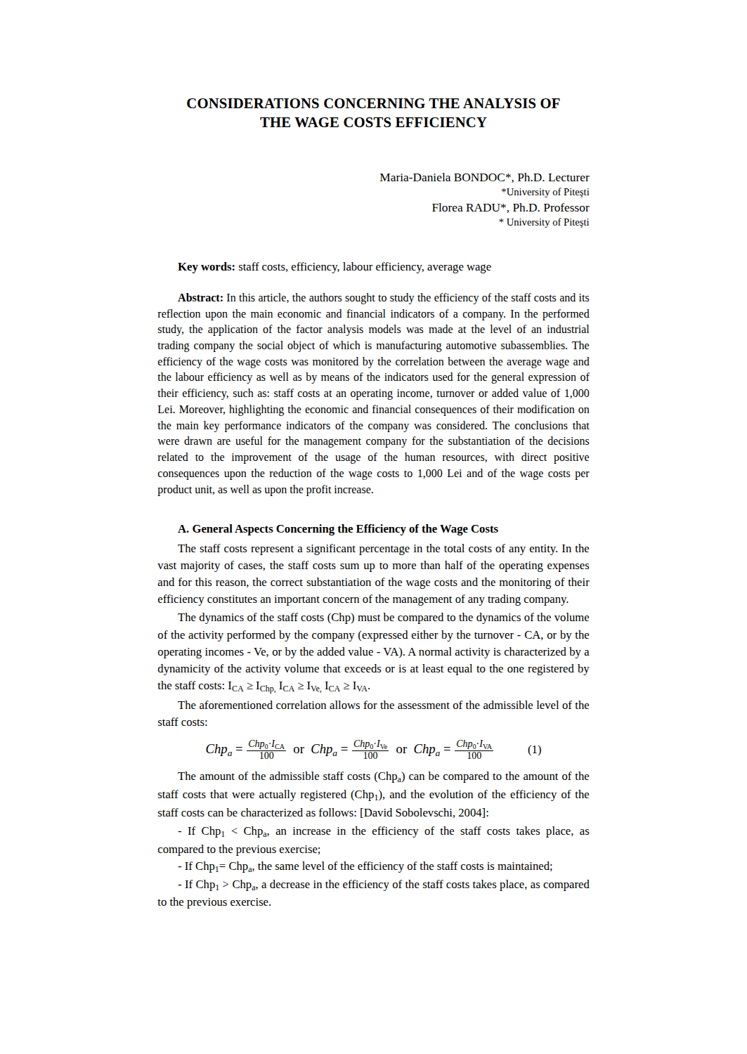Considerations Concerning the Analysis of
the Wage Costs Efficiency
Maria-Daniela BONDOC*, Ph.D. Lecturer
*University of Piteşti
Florea RADU*, Ph.D. Professor
* University of Piteşti
Key words: staff costs, efficiency, labour efficiency, average wage
Abstract: In this article, the authors sought to study the efficiency of the staff costs and its reflection upon the main economic and financial indicators of a company. In the performed study, the application of the factor analysis models was made at the level of an industrial trading company the social object of which is manufacturing automotive subassemblies. The efficiency of the wage costs was monitored by the correlation between the average wage and the labour efficiency as well as by means of the indicators used for the general expression of their efficiency, such as: staff costs at an operating income, turnover or added value of 1,000 Lei. Moreover, highlighting the economic and financial consequences of their modification on the main key performance indicators of the company was considered. The conclusions that were drawn are useful for the management company for the substantiation of the decisions related to the improvement of the usage of the human resources, with direct positive consequences upon the reduction of the wage costs to 1,000 Lei and of the wage costs per product unit, as well as upon the profit increase.
A. General Aspects Concerning the Efficiency of the Wage Costs
The staff costs represent a significant percentage in the total costs of any entity. In the vast majority of cases, the staff costs sum up to more than half of the operating expenses and for this reason, the correct substantiation of the wage costs and the monitoring of their efficiency constitutes an important concern of the management of any trading company.
The dynamics of the staff costs (Chp) must be compared to the dynamics of the volume of the activity performed by the company (expressed either by the turnover - CA, or by the operating incomes - Ve, or by the added value - VA). A normal activity is characterized by a dynamicity of the activity volume that exceeds or is at least equal to the one registered by the staff costs: ICA ≥ IChp, ICA ≥ IVe, ICA ≥ IVA.
The aforementioned correlation allows for the assessment of the admissible level of the staff costs:
Chpa = Chp0·ICA 100 or Chpa = Chp0·IVe 100 or Chpa = Chp0·IVA 100 (1)
The amount of the admissible staff costs (Chpa) can be compared to the amount of the staff costs that were actually registered (Chp1), and the evolution of the efficiency of the staff costs can be characterized as follows: [David Sobolevschi, 2004]:
- If Chp1 < Chpa, an increase in the efficiency of the staff costs takes place, as compared to the previous exercise;
- If Chp1= Chpa, the same level of the efficiency of the staff costs is maintained;
- If Chp1 > Chpa, a decrease in the efficiency of the staff costs takes place, as compared to the previous exercise.